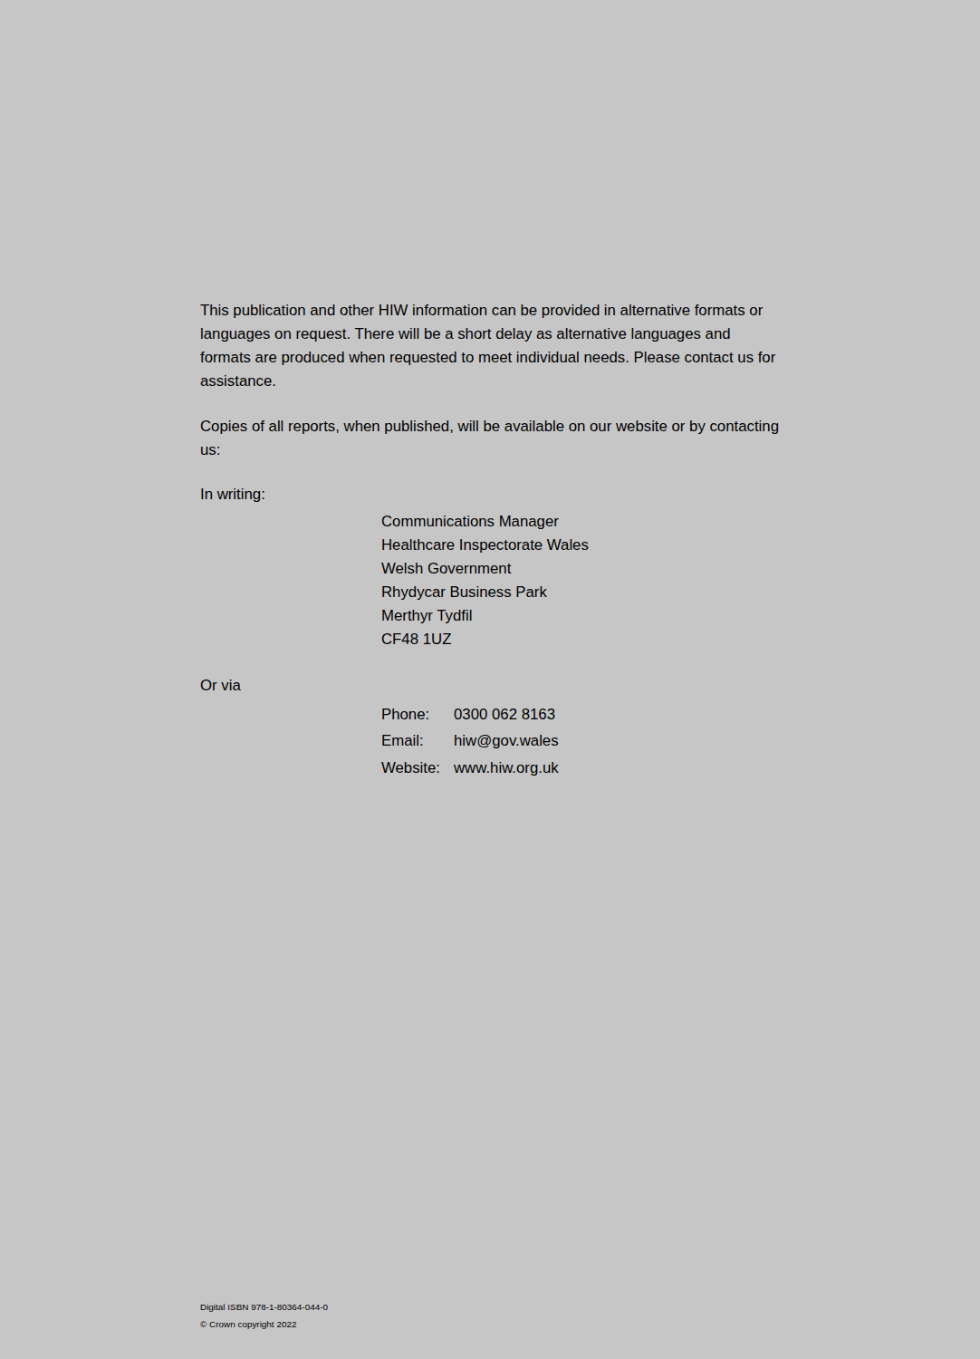This publication and other HIW information can be provided in alternative formats or languages on request. There will be a short delay as alternative languages and formats are produced when requested to meet individual needs. Please contact us for assistance.
Copies of all reports, when published, will be available on our website or by contacting us:
In writing:
Communications Manager
Healthcare Inspectorate Wales
Welsh Government
Rhydycar Business Park
Merthyr Tydfil
CF48 1UZ
Or via
Phone: 0300 062 8163
Email: hiw@gov.wales
Website: www.hiw.org.uk
Digital ISBN 978-1-80364-044-0
© Crown copyright 2022